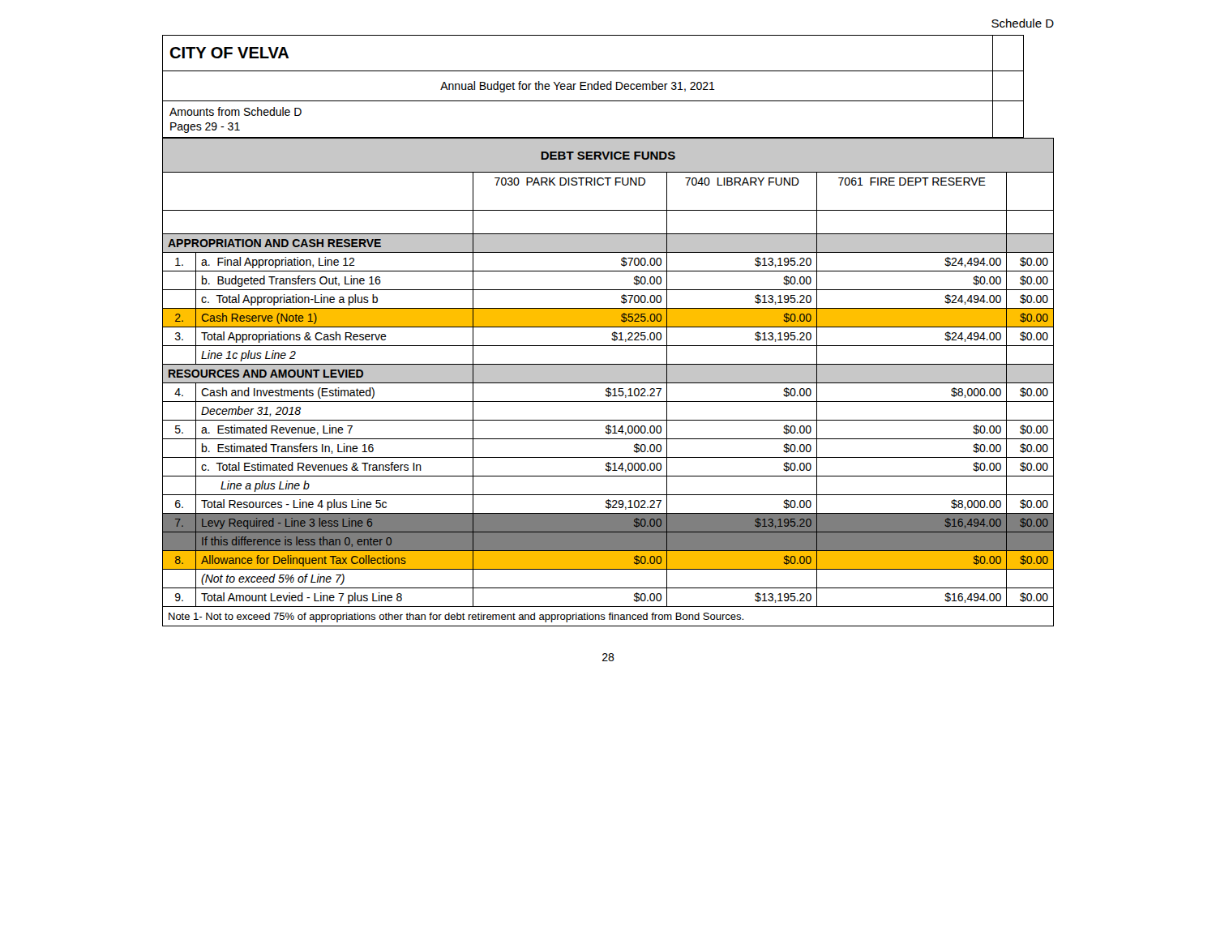Schedule D
| CITY OF VELVA | | |
| Annual Budget for the Year Ended December 31, 2021 | | |
| Amounts from Schedule D Pages 29 - 31 | | |
| DEBT SERVICE FUNDS |
| | 7030 PARK DISTRICT FUND | 7040 LIBRARY FUND | 7061 FIRE DEPT RESERVE | |
| APPROPRIATION AND CASH RESERVE | | | | |
| 1. | a. Final Appropriation, Line 12 | $700.00 | $13,195.20 | $24,494.00 | $0.00 |
| | b. Budgeted Transfers Out, Line 16 | $0.00 | $0.00 | $0.00 | $0.00 |
| | c. Total Appropriation-Line a plus b | $700.00 | $13,195.20 | $24,494.00 | $0.00 |
| 2. | Cash Reserve (Note 1) | $525.00 | $0.00 | | $0.00 |
| 3. | Total Appropriations & Cash Reserve | $1,225.00 | $13,195.20 | $24,494.00 | $0.00 |
| | Line 1c plus Line 2 | | | | |
| RESOURCES AND AMOUNT LEVIED | | | | |
| 4. | Cash and Investments (Estimated) | $15,102.27 | $0.00 | $8,000.00 | $0.00 |
| | December 31, 2018 | | | | |
| 5. | a. Estimated Revenue, Line 7 | $14,000.00 | $0.00 | $0.00 | $0.00 |
| | b. Estimated Transfers In, Line 16 | $0.00 | $0.00 | $0.00 | $0.00 |
| | c. Total Estimated Revenues & Transfers In | $14,000.00 | $0.00 | $0.00 | $0.00 |
| | Line a plus Line b | | | | |
| 6. | Total Resources - Line 4 plus Line 5c | $29,102.27 | $0.00 | $8,000.00 | $0.00 |
| 7. | Levy Required - Line 3 less Line 6 | $0.00 | $13,195.20 | $16,494.00 | $0.00 |
| | If this difference is less than 0, enter 0 | | | | |
| 8. | Allowance for Delinquent Tax Collections | $0.00 | $0.00 | $0.00 | $0.00 |
| | (Not to exceed 5% of Line 7) | | | | |
| 9. | Total Amount Levied - Line 7 plus Line 8 | $0.00 | $13,195.20 | $16,494.00 | $0.00 |
| Note 1- Not to exceed 75% of appropriations other than for debt retirement and appropriations financed from Bond Sources. |
28